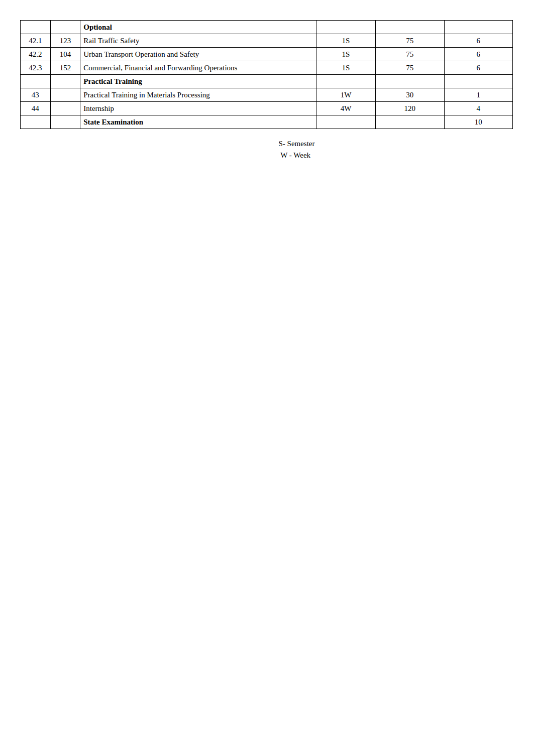| | | Optional | | | |
| 42.1 | 123 | Rail Traffic Safety | 1S | 75 | 6 |
| 42.2 | 104 | Urban Transport Operation and Safety | 1S | 75 | 6 |
| 42.3 | 152 | Commercial, Financial and Forwarding Operations | 1S | 75 | 6 |
| | | Practical Training | | | |
| 43 | | Practical Training in Materials Processing | 1W | 30 | 1 |
| 44 | | Internship | 4W | 120 | 4 |
| | | State Examination | | | 10 |
S- Semester
W - Week